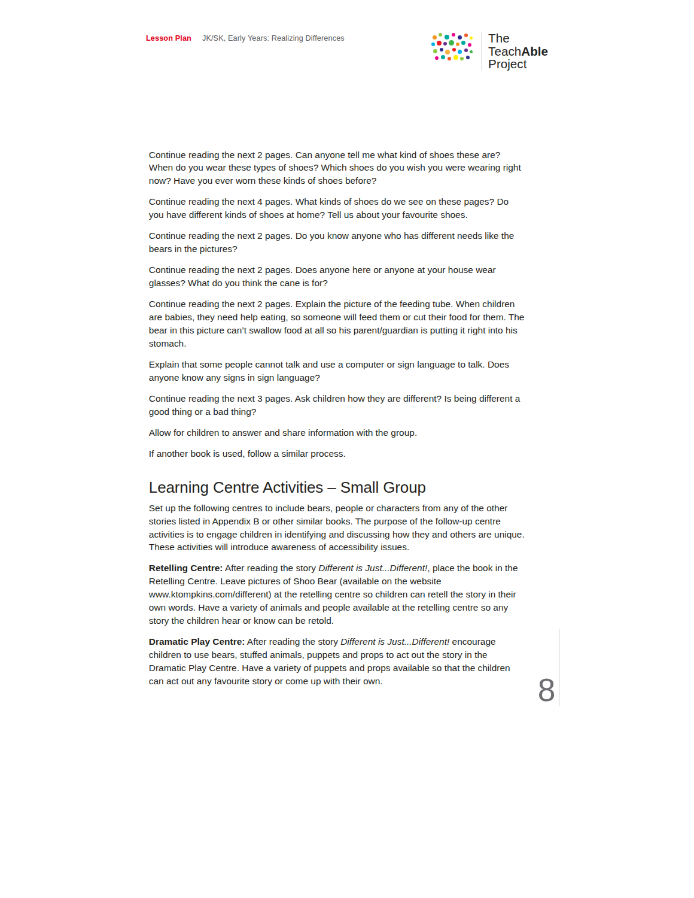Lesson Plan JK/SK, Early Years: Realizing Differences
The
TeachAble
Project
Continue reading the next 2 pages. Can anyone tell me what kind of shoes these are? When do you wear these types of shoes? Which shoes do you wish you were wearing right now? Have you ever worn these kinds of shoes before?
Continue reading the next 4 pages. What kinds of shoes do we see on these pages? Do you have different kinds of shoes at home? Tell us about your favourite shoes.
Continue reading the next 2 pages. Do you know anyone who has different needs like the bears in the pictures?
Continue reading the next 2 pages. Does anyone here or anyone at your house wear glasses? What do you think the cane is for?
Continue reading the next 2 pages. Explain the picture of the feeding tube. When children are babies, they need help eating, so someone will feed them or cut their food for them. The bear in this picture can’t swallow food at all so his parent/guardian is putting it right into his stomach.
Explain that some people cannot talk and use a computer or sign language to talk. Does anyone know any signs in sign language?
Continue reading the next 3 pages. Ask children how they are different? Is being different a good thing or a bad thing?
Allow for children to answer and share information with the group.
If another book is used, follow a similar process.
Learning Centre Activities – Small Group
Set up the following centres to include bears, people or characters from any of the other stories listed in Appendix B or other similar books. The purpose of the follow-up centre activities is to engage children in identifying and discussing how they and others are unique. These activities will introduce awareness of accessibility issues.
Retelling Centre: After reading the story Different is Just...Different!, place the book in the Retelling Centre. Leave pictures of Shoo Bear (available on the website www.ktompkins.com/different) at the retelling centre so children can retell the story in their own words. Have a variety of animals and people available at the retelling centre so any story the children hear or know can be retold.
Dramatic Play Centre: After reading the story Different is Just...Different! encourage children to use bears, stuffed animals, puppets and props to act out the story in the Dramatic Play Centre. Have a variety of puppets and props available so that the children can act out any favourite story or come up with their own.
8